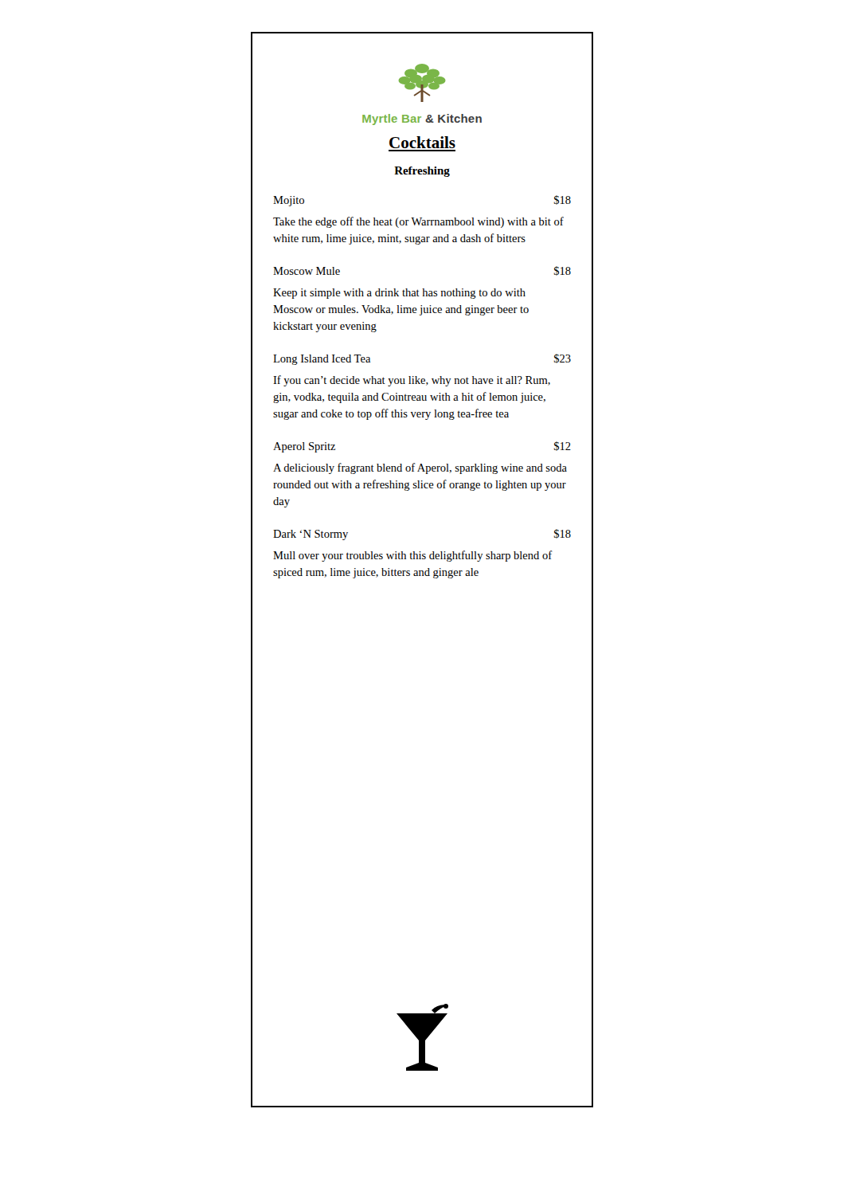Myrtle Bar & Kitchen
Cocktails
Refreshing
Mojito $18
Take the edge off the heat (or Warrnambool wind) with a bit of white rum, lime juice, mint, sugar and a dash of bitters
Moscow Mule $18
Keep it simple with a drink that has nothing to do with Moscow or mules. Vodka, lime juice and ginger beer to kickstart your evening
Long Island Iced Tea $23
If you can’t decide what you like, why not have it all? Rum, gin, vodka, tequila and Cointreau with a hit of lemon juice, sugar and coke to top off this very long tea-free tea
Aperol Spritz $12
A deliciously fragrant blend of Aperol, sparkling wine and soda rounded out with a refreshing slice of orange to lighten up your day
Dark ‘N Stormy $18
Mull over your troubles with this delightfully sharp blend of spiced rum, lime juice, bitters and ginger ale